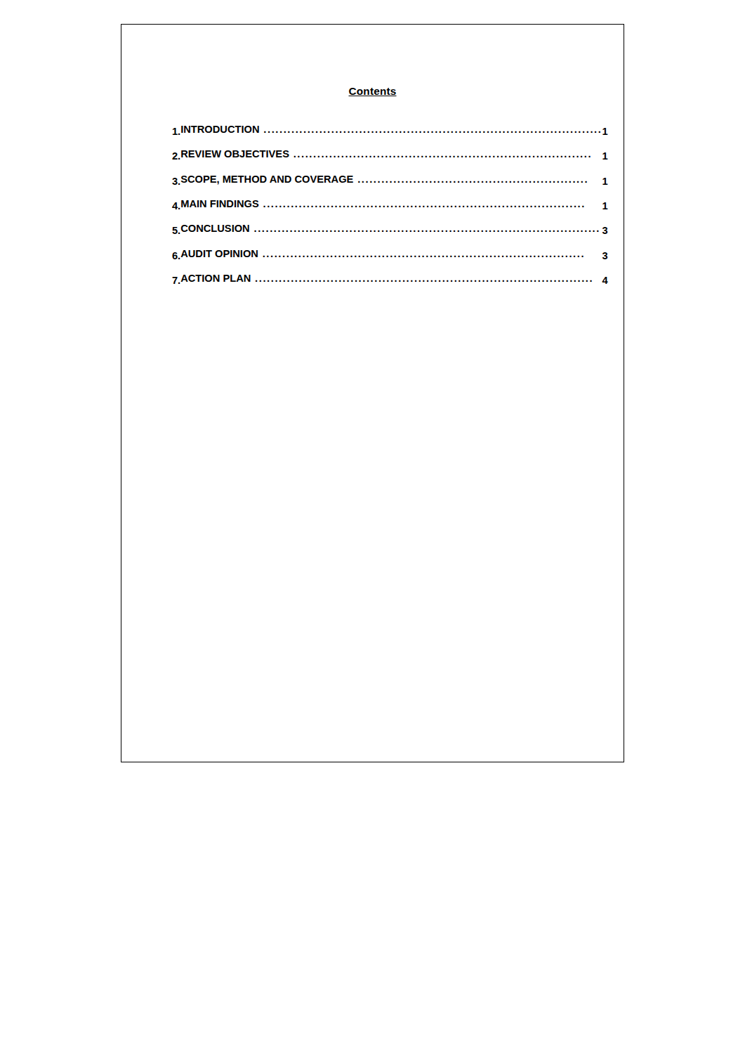Contents
| 1. | INTRODUCTION ..................................................................................... | 1 |
| 2. | REVIEW OBJECTIVES ........................................................................... | 1 |
| 3. | SCOPE, METHOD AND COVERAGE .......................................................... | 1 |
| 4. | MAIN FINDINGS ................................................................................. | 1 |
| 5. | CONCLUSION ....................................................................................... | 3 |
| 6. | AUDIT OPINION ................................................................................. | 3 |
| 7. | ACTION PLAN ..................................................................................... | 4 |